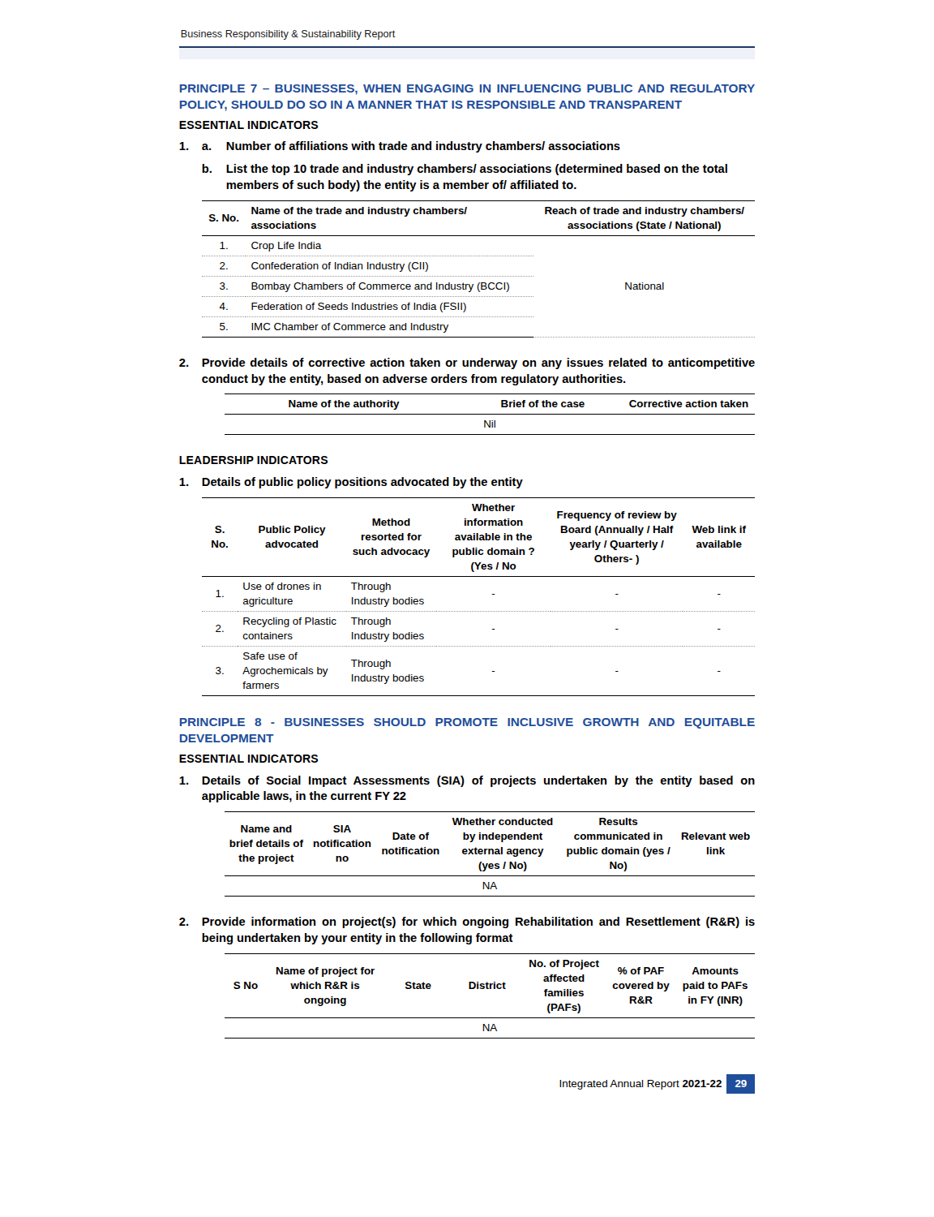Business Responsibility & Sustainability Report
PRINCIPLE 7 – BUSINESSES, WHEN ENGAGING IN INFLUENCING PUBLIC AND REGULATORY POLICY, SHOULD DO SO IN A MANNER THAT IS RESPONSIBLE AND TRANSPARENT
ESSENTIAL INDICATORS
1.
a. Number of affiliations with trade and industry chambers/ associations
b. List the top 10 trade and industry chambers/ associations (determined based on the total members of such body) the entity is a member of/ affiliated to.
| S. No. | Name of the trade and industry chambers/ associations | Reach of trade and industry chambers/ associations (State / National) |
| --- | --- | --- |
| 1. | Crop Life India | National |
| 2. | Confederation of Indian Industry (CII) |
| 3. | Bombay Chambers of Commerce and Industry (BCCI) |
| 4. | Federation of Seeds Industries of India (FSII) |
| 5. | IMC Chamber of Commerce and Industry |
2.
Provide details of corrective action taken or underway on any issues related to anticompetitive conduct by the entity, based on adverse orders from regulatory authorities.
| Name of the authority | Brief of the case | Corrective action taken |
| --- | --- | --- |
| Nil |
LEADERSHIP INDICATORS
1.
Details of public policy positions advocated by the entity
| S. No. | Public Policy advocated | Method resorted for such advocacy | Whether information available in the public domain ? (Yes / No | Frequency of review by Board (Annually / Half yearly / Quarterly / Others- ) | Web link if available |
| --- | --- | --- | --- | --- | --- |
| 1. | Use of drones in agriculture | Through Industry bodies | - | - | - |
| 2. | Recycling of Plastic containers | Through Industry bodies | - | - | - |
| 3. | Safe use of Agrochemicals by farmers | Through Industry bodies | - | - | - |
PRINCIPLE 8 - BUSINESSES SHOULD PROMOTE INCLUSIVE GROWTH AND EQUITABLE DEVELOPMENT
ESSENTIAL INDICATORS
1.
Details of Social Impact Assessments (SIA) of projects undertaken by the entity based on applicable laws, in the current FY 22
| Name and brief details of the project | SIA notification no | Date of notification | Whether conducted by independent external agency (yes / No) | Results communicated in public domain (yes / No) | Relevant web link |
| --- | --- | --- | --- | --- | --- |
| NA |
2.
Provide information on project(s) for which ongoing Rehabilitation and Resettlement (R&R) is being undertaken by your entity in the following format
| S No | Name of project for which R&R is ongoing | State | District | No. of Project affected families (PAFs) | % of PAF covered by R&R | Amounts paid to PAFs in FY (INR) |
| --- | --- | --- | --- | --- | --- | --- |
| NA |
Integrated Annual Report 2021-2229